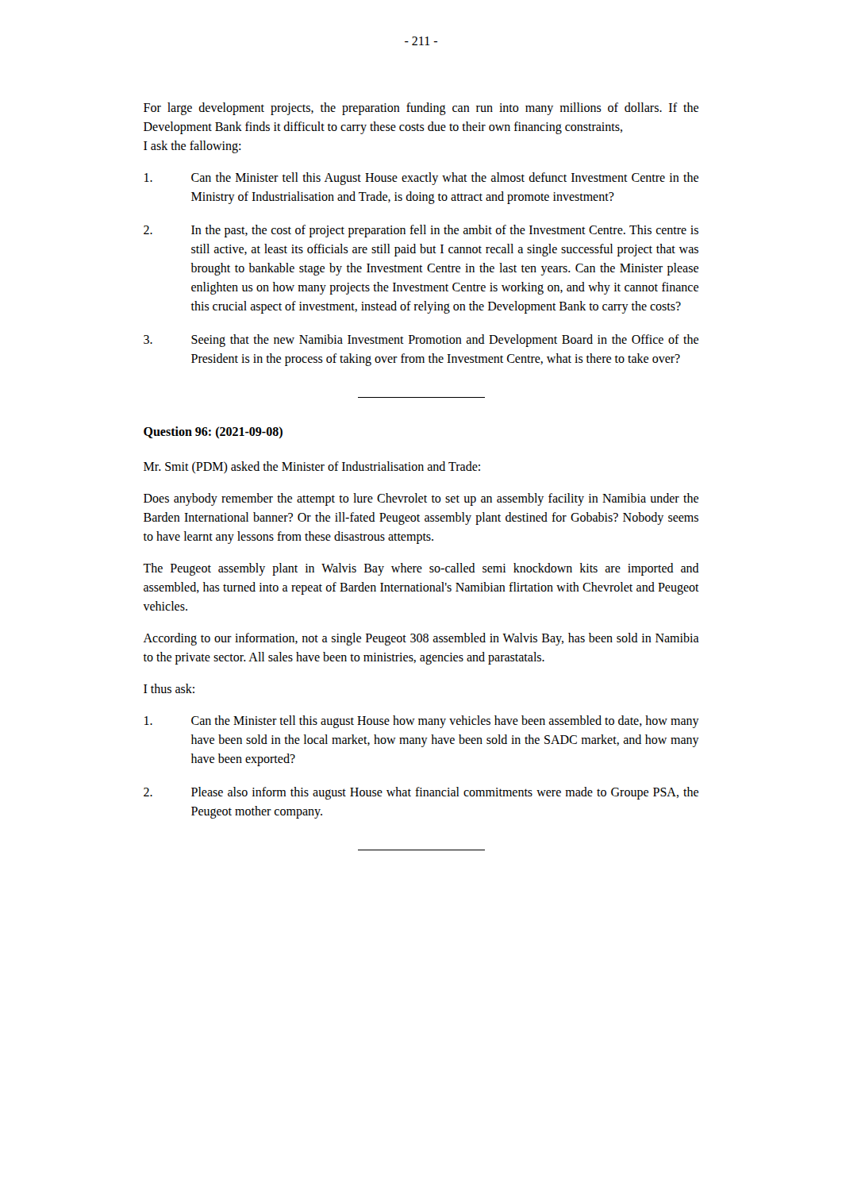- 211 -
For large development projects, the preparation funding can run into many millions of dollars. If the Development Bank finds it difficult to carry these costs due to their own financing constraints,
I ask the fallowing:
1. Can the Minister tell this August House exactly what the almost defunct Investment Centre in the Ministry of Industrialisation and Trade, is doing to attract and promote investment?
2. In the past, the cost of project preparation fell in the ambit of the Investment Centre. This centre is still active, at least its officials are still paid but I cannot recall a single successful project that was brought to bankable stage by the Investment Centre in the last ten years. Can the Minister please enlighten us on how many projects the Investment Centre is working on, and why it cannot finance this crucial aspect of investment, instead of relying on the Development Bank to carry the costs?
3. Seeing that the new Namibia Investment Promotion and Development Board in the Office of the President is in the process of taking over from the Investment Centre, what is there to take over?
Question 96: (2021-09-08)
Mr. Smit (PDM) asked the Minister of Industrialisation and Trade:
Does anybody remember the attempt to lure Chevrolet to set up an assembly facility in Namibia under the Barden International banner? Or the ill-fated Peugeot assembly plant destined for Gobabis? Nobody seems to have learnt any lessons from these disastrous attempts.
The Peugeot assembly plant in Walvis Bay where so-called semi knockdown kits are imported and assembled, has turned into a repeat of Barden International's Namibian flirtation with Chevrolet and Peugeot vehicles.
According to our information, not a single Peugeot 308 assembled in Walvis Bay, has been sold in Namibia to the private sector. All sales have been to ministries, agencies and parastatals.
I thus ask:
1. Can the Minister tell this august House how many vehicles have been assembled to date, how many have been sold in the local market, how many have been sold in the SADC market, and how many have been exported?
2. Please also inform this august House what financial commitments were made to Groupe PSA, the Peugeot mother company.